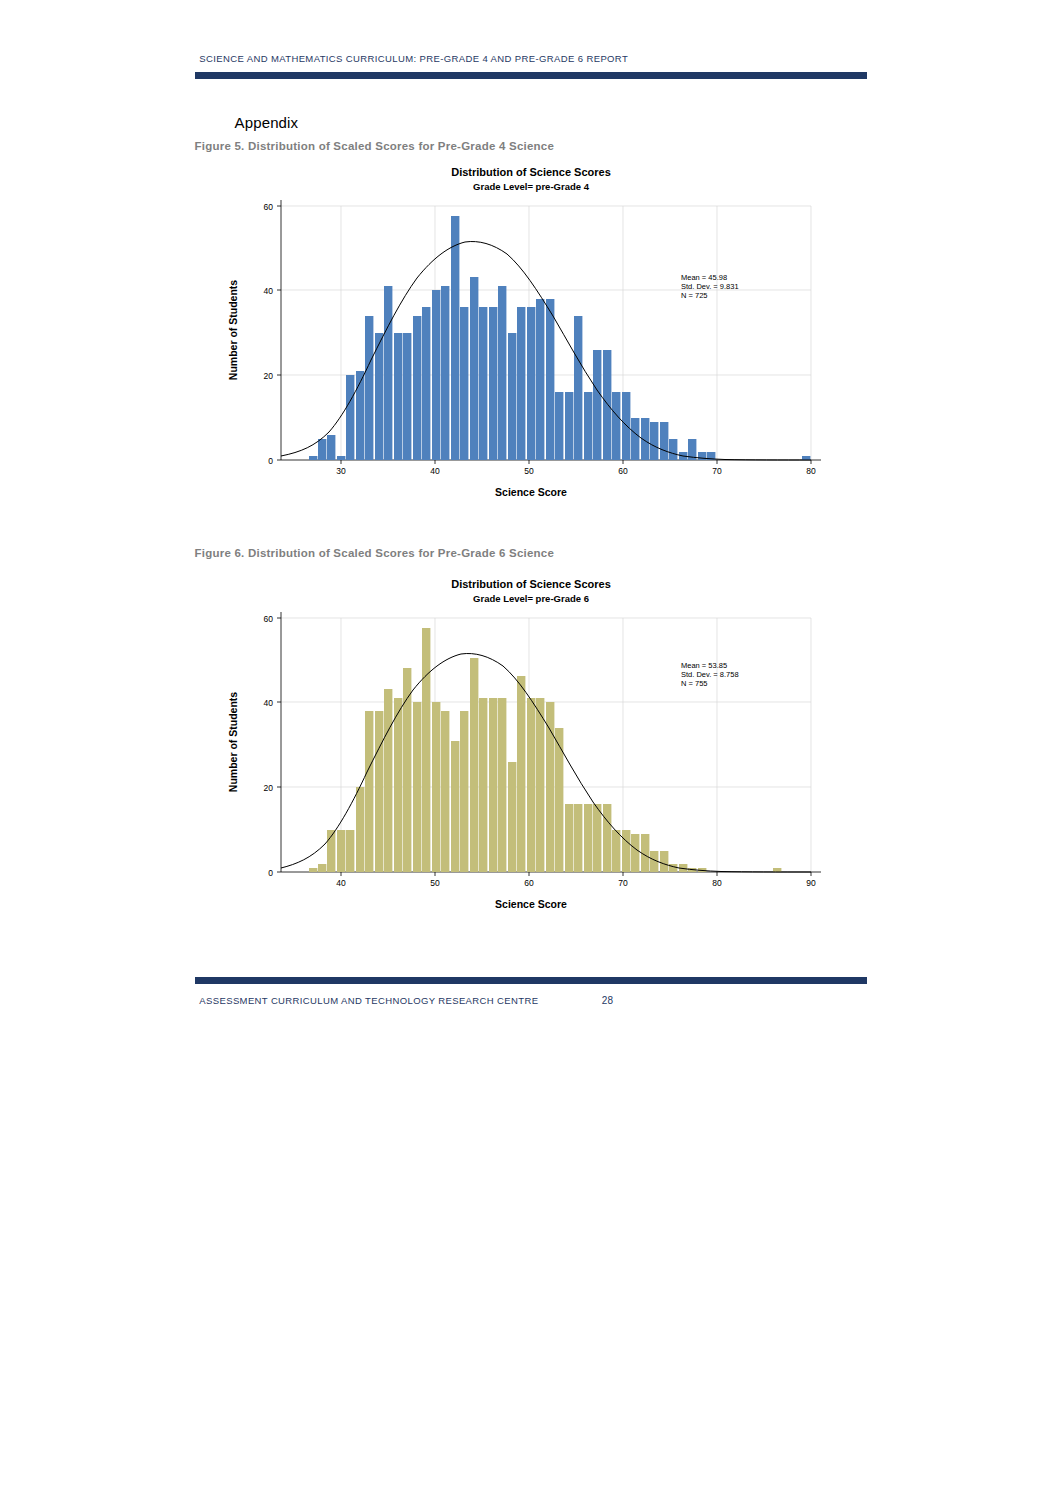Science and Mathematics Curriculum: Pre-Grade 4 and Pre-Grade 6 Report
Appendix
Figure 5. Distribution of Scaled Scores for Pre-Grade 4 Science
Distribution of Science Scores — pre-Grade 4 Histogram of science scaled scores for pre-Grade 4 with a normal curve overlay. Mean 45.98, standard deviation 9.831, N = 725. Distribution of Science Scores Grade Level= pre-Grade 4 0 20 40 60 30 40 50 60 70 80 Science Score Number of Students Mean = 45.98 Std. Dev. = 9.831 N = 725
Figure 6. Distribution of Scaled Scores for Pre-Grade 6 Science
Distribution of Science Scores — pre-Grade 6 Histogram of science scaled scores for pre-Grade 6 with a normal curve overlay. Mean 53.85, standard deviation 8.758, N = 755. Distribution of Science Scores Grade Level= pre-Grade 6 0 20 40 60 40 50 60 70 80 90 Science Score Number of Students Mean = 53.85 Std. Dev. = 8.758 N = 755
Assessment Curriculum and Technology Research Centre 28